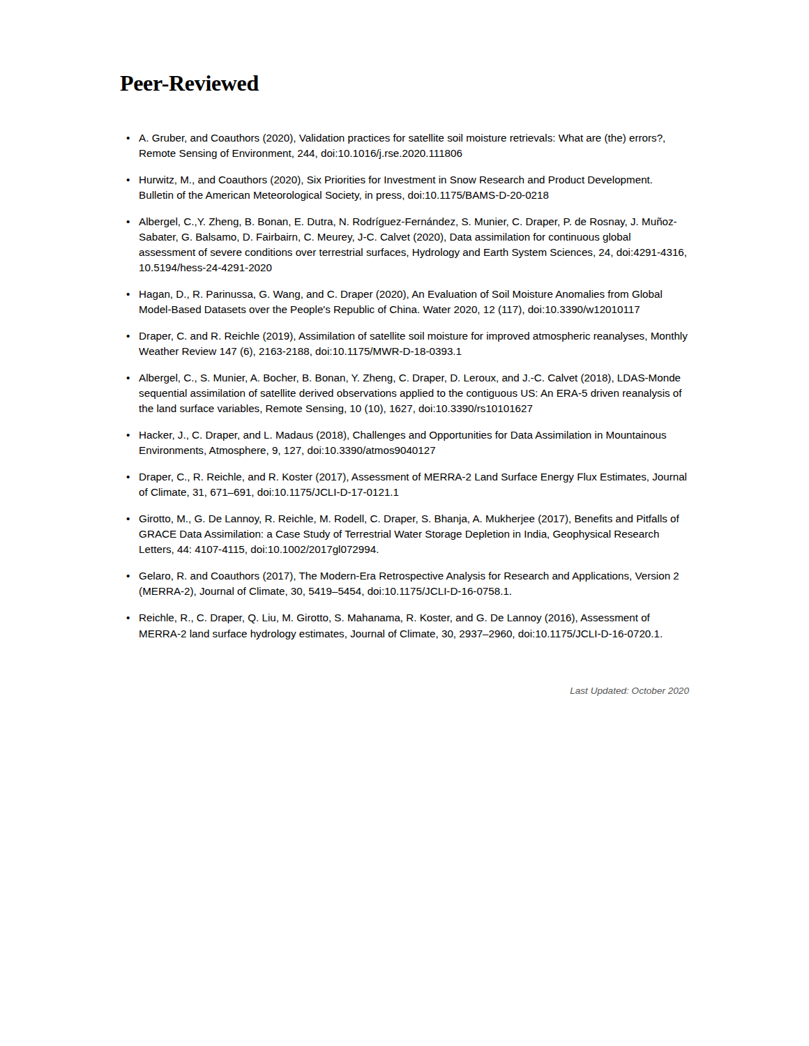Peer-Reviewed
A. Gruber, and Coauthors (2020), Validation practices for satellite soil moisture retrievals: What are (the) errors?, Remote Sensing of Environment, 244, doi:10.1016/j.rse.2020.111806
Hurwitz, M., and Coauthors (2020), Six Priorities for Investment in Snow Research and Product Development. Bulletin of the American Meteorological Society, in press, doi:10.1175/BAMS-D-20-0218
Albergel, C.,Y. Zheng, B. Bonan, E. Dutra, N. Rodríguez-Fernández, S. Munier, C. Draper, P. de Rosnay, J. Muñoz-Sabater, G. Balsamo, D. Fairbairn, C. Meurey, J-C. Calvet (2020), Data assimilation for continuous global assessment of severe conditions over terrestrial surfaces, Hydrology and Earth System Sciences, 24, doi:4291-4316, 10.5194/hess-24-4291-2020
Hagan, D., R. Parinussa, G. Wang, and C. Draper (2020), An Evaluation of Soil Moisture Anomalies from Global Model-Based Datasets over the People's Republic of China. Water 2020, 12 (117), doi:10.3390/w12010117
Draper, C. and R. Reichle (2019), Assimilation of satellite soil moisture for improved atmospheric reanalyses, Monthly Weather Review 147 (6), 2163-2188, doi:10.1175/MWR-D-18-0393.1
Albergel, C., S. Munier, A. Bocher, B. Bonan, Y. Zheng, C. Draper, D. Leroux, and J.-C. Calvet (2018), LDAS-Monde sequential assimilation of satellite derived observations applied to the contiguous US: An ERA-5 driven reanalysis of the land surface variables, Remote Sensing, 10 (10), 1627, doi:10.3390/rs10101627
Hacker, J., C. Draper, and L. Madaus (2018), Challenges and Opportunities for Data Assimilation in Mountainous Environments, Atmosphere, 9, 127, doi:10.3390/atmos9040127
Draper, C., R. Reichle, and R. Koster (2017), Assessment of MERRA-2 Land Surface Energy Flux Estimates, Journal of Climate, 31, 671–691, doi:10.1175/JCLI-D-17-0121.1
Girotto, M., G. De Lannoy, R. Reichle, M. Rodell, C. Draper, S. Bhanja, A. Mukherjee (2017), Benefits and Pitfalls of GRACE Data Assimilation: a Case Study of Terrestrial Water Storage Depletion in India, Geophysical Research Letters, 44: 4107-4115, doi:10.1002/2017gl072994.
Gelaro, R. and Coauthors (2017), The Modern-Era Retrospective Analysis for Research and Applications, Version 2 (MERRA-2), Journal of Climate, 30, 5419–5454, doi:10.1175/JCLI-D-16-0758.1.
Reichle, R., C. Draper, Q. Liu, M. Girotto, S. Mahanama, R. Koster, and G. De Lannoy (2016), Assessment of MERRA-2 land surface hydrology estimates, Journal of Climate, 30, 2937–2960, doi:10.1175/JCLI-D-16-0720.1.
Last Updated: October 2020